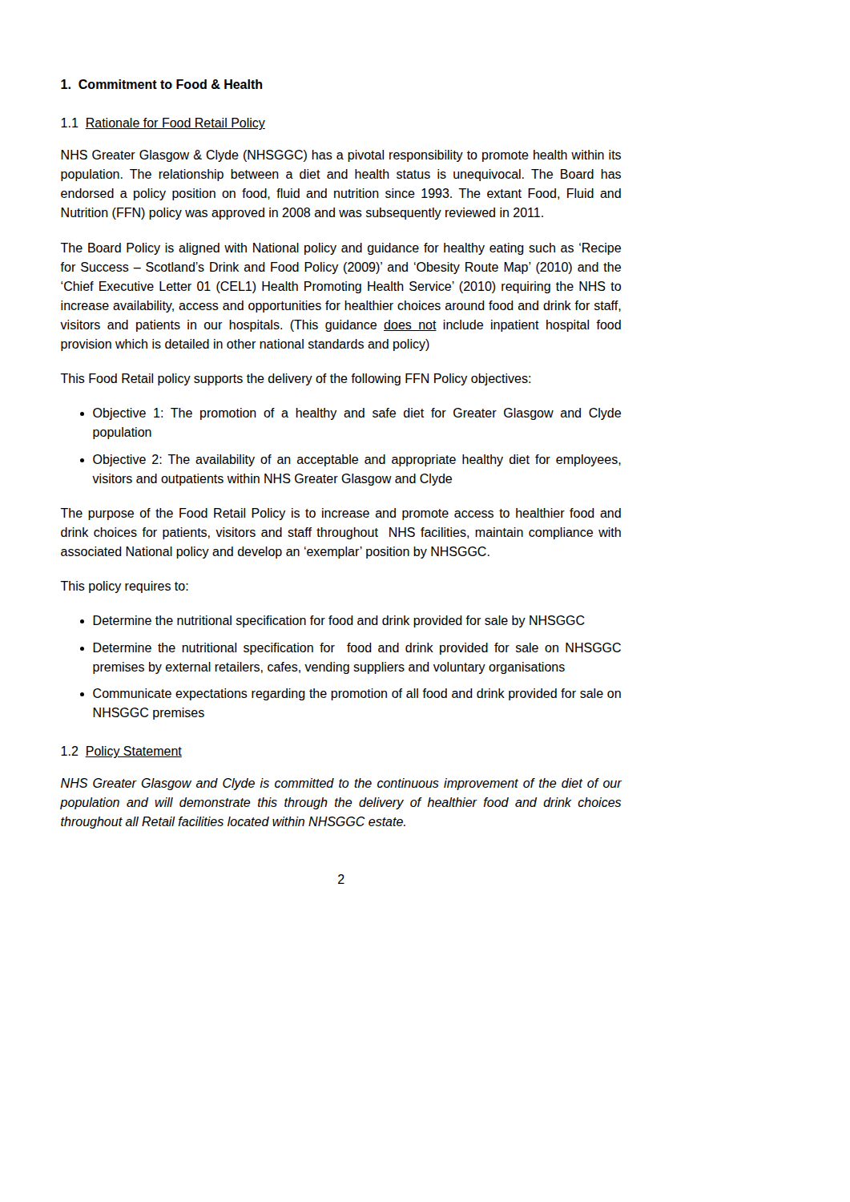1. Commitment to Food & Health
1.1 Rationale for Food Retail Policy
NHS Greater Glasgow & Clyde (NHSGGC) has a pivotal responsibility to promote health within its population. The relationship between a diet and health status is unequivocal. The Board has endorsed a policy position on food, fluid and nutrition since 1993. The extant Food, Fluid and Nutrition (FFN) policy was approved in 2008 and was subsequently reviewed in 2011.
The Board Policy is aligned with National policy and guidance for healthy eating such as ‘Recipe for Success – Scotland’s Drink and Food Policy (2009)’ and ‘Obesity Route Map’ (2010) and the ‘Chief Executive Letter 01 (CEL1) Health Promoting Health Service’ (2010) requiring the NHS to increase availability, access and opportunities for healthier choices around food and drink for staff, visitors and patients in our hospitals. (This guidance does not include inpatient hospital food provision which is detailed in other national standards and policy)
This Food Retail policy supports the delivery of the following FFN Policy objectives:
Objective 1: The promotion of a healthy and safe diet for Greater Glasgow and Clyde population
Objective 2: The availability of an acceptable and appropriate healthy diet for employees, visitors and outpatients within NHS Greater Glasgow and Clyde
The purpose of the Food Retail Policy is to increase and promote access to healthier food and drink choices for patients, visitors and staff throughout NHS facilities, maintain compliance with associated National policy and develop an ‘exemplar’ position by NHSGGC.
This policy requires to:
Determine the nutritional specification for food and drink provided for sale by NHSGGC
Determine the nutritional specification for food and drink provided for sale on NHSGGC premises by external retailers, cafes, vending suppliers and voluntary organisations
Communicate expectations regarding the promotion of all food and drink provided for sale on NHSGGC premises
1.2 Policy Statement
NHS Greater Glasgow and Clyde is committed to the continuous improvement of the diet of our population and will demonstrate this through the delivery of healthier food and drink choices throughout all Retail facilities located within NHSGGC estate.
2